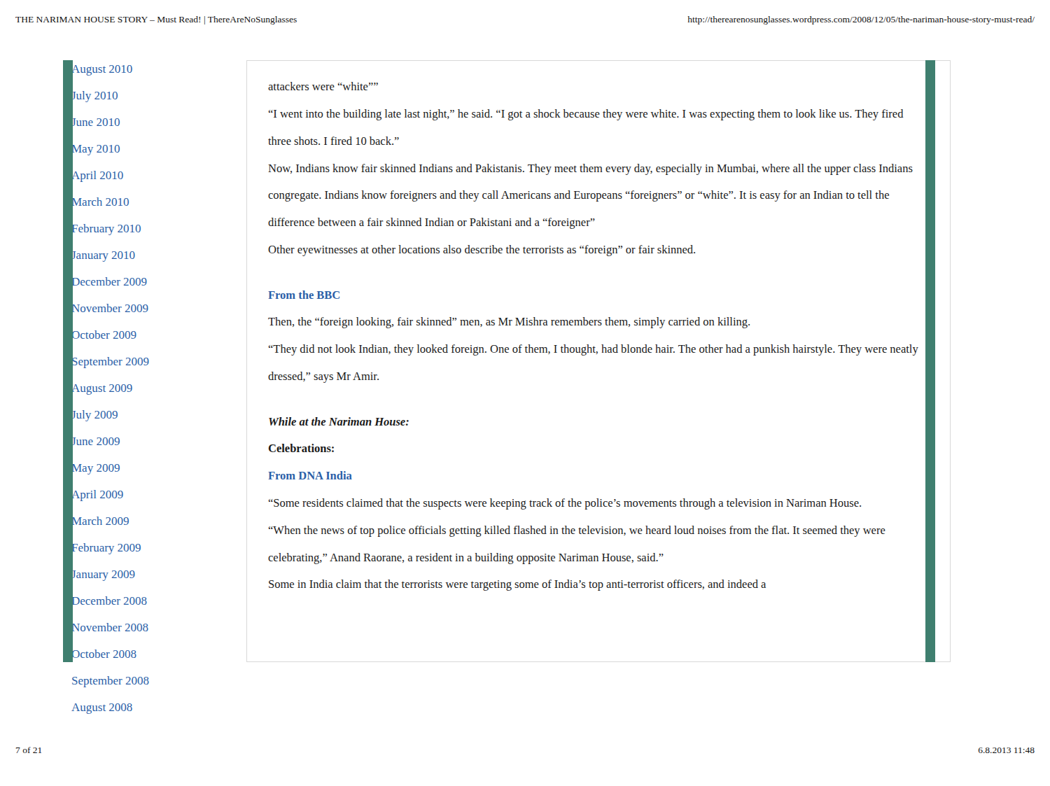THE NARIMAN HOUSE STORY – Must Read! | ThereAreNoSunglasses
http://therearenosunglasses.wordpress.com/2008/12/05/the-nariman-house-story-must-read/
August 2010
July 2010
June 2010
May 2010
April 2010
March 2010
February 2010
January 2010
December 2009
November 2009
October 2009
September 2009
August 2009
July 2009
June 2009
May 2009
April 2009
March 2009
February 2009
January 2009
December 2008
November 2008
October 2008
September 2008
August 2008
attackers were “white””
“I went into the building late last night,” he said. “I got a shock because they were white. I was expecting them to look like us. They fired three shots. I fired 10 back.”
Now, Indians know fair skinned Indians and Pakistanis. They meet them every day, especially in Mumbai, where all the upper class Indians congregate. Indians know foreigners and they call Americans and Europeans “foreigners” or “white”. It is easy for an Indian to tell the difference between a fair skinned Indian or Pakistani and a “foreigner”
Other eyewitnesses at other locations also describe the terrorists as “foreign” or fair skinned.
From the BBC
Then, the “foreign looking, fair skinned” men, as Mr Mishra remembers them, simply carried on killing.
“They did not look Indian, they looked foreign. One of them, I thought, had blonde hair. The other had a punkish hairstyle. They were neatly dressed,” says Mr Amir.
While at the Nariman House:
Celebrations:
From DNA India
“Some residents claimed that the suspects were keeping track of the police’s movements through a television in Nariman House.
“When the news of top police officials getting killed flashed in the television, we heard loud noises from the flat. It seemed they were celebrating,” Anand Raorane, a resident in a building opposite Nariman House, said.”
Some in India claim that the terrorists were targeting some of India’s top anti-terrorist officers, and indeed a
7 of 21
6.8.2013 11:48